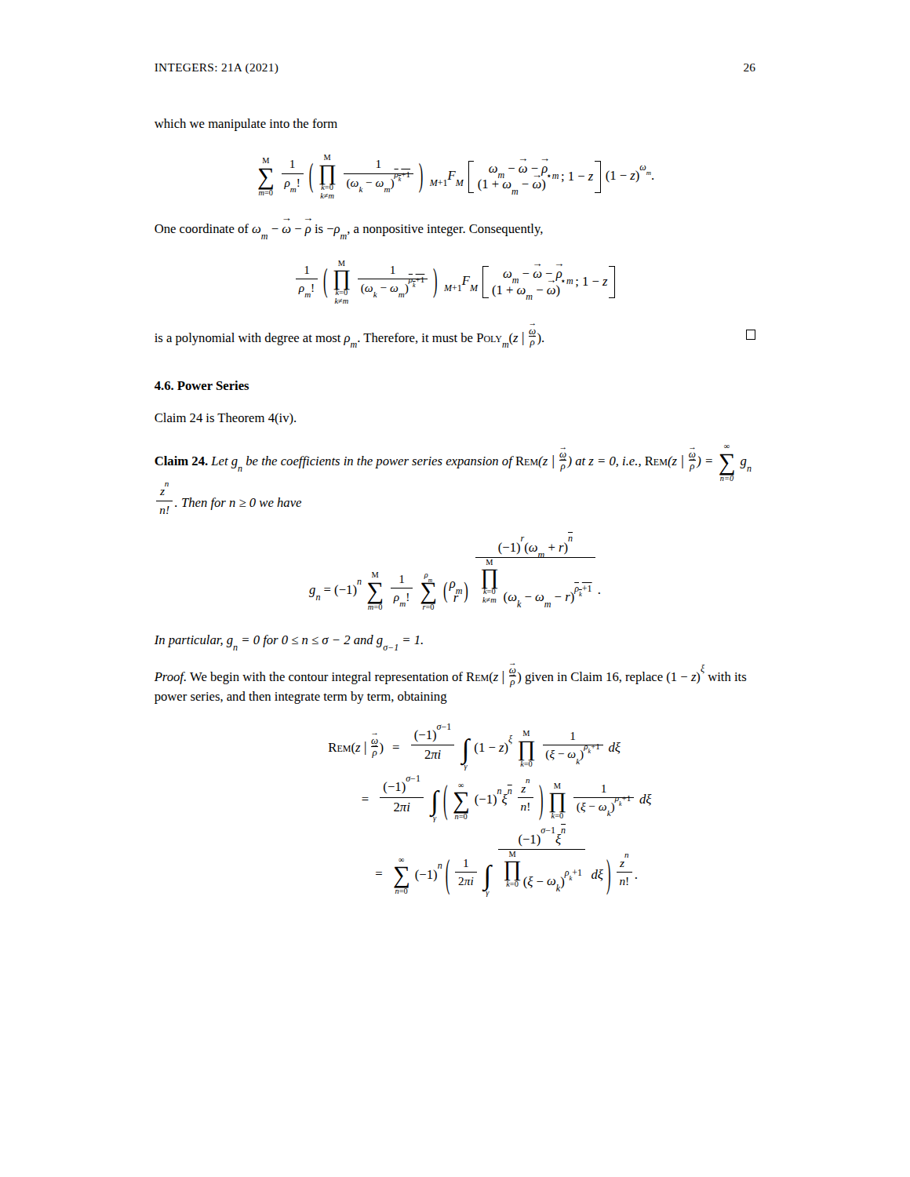INTEGERS: 21A (2021)
26
which we manipulate into the form
M ∑ m=0 1 ρm! ( M ∏ k=0
k≠m 1(ωk − ωm)ρk+1 ) M+1FM
ωm − →ω − →ρ
(1 + ωm − →ω)⋆m
; 1 − z (1 − z)ωm.
One coordinate of ωm − →ω − →ρ is −ρm, a nonpositive integer. Consequently,
1 ρm! ( M ∏ k=0
k≠m 1(ωk − ωm)ρk+1 ) M+1FM
ωm − →ω − →ρ
(1 + ωm − →ω)⋆m
; 1 − z
is a polynomial with degree at most ρm. Therefore, it must be Polym(z | →ω→ρ).
4.6. Power Series
Claim 24 is Theorem 4(iv).
Claim 24. Let gn be the coefficients in the power series expansion of Rem(z | →ω→ρ) at z = 0, i.e., Rem(z | →ω→ρ) = ∞ ∑ n=0 gn zn n!. Then for n ≥ 0 we have
gn = (−1)n M ∑ m=0 1 ρm! ρm ∑ r=0 ( ρm r ) (−1)r(ωm + r)n M ∏ k=0
k≠m (ωk − ωm − r)ρk+1.
In particular, gn = 0 for 0 ≤ n ≤ σ − 2 and gσ−1 = 1.
Proof. We begin with the contour integral representation of Rem(z | →ω→ρ) given in Claim 16, replace (1 − z)ξ with its power series, and then integrate term by term, obtaining
Rem(z | →ω→ρ) = (−1)σ−12πi ∫ γ (1 − z)ξ M ∏ k=0 1(ξ − ωk)ρk+1 dξ = (−1)σ−12πi ∫ γ ( ∞ ∑ n=0 (−1)nξn zn n! ) M ∏ k=0 1(ξ − ωk)ρk+1 dξ = ∞ ∑ n=0 (−1)n ( 12πi ∫ γ (−1)σ−1ξn M∏k=0(ξ − ωk)ρk+1 dξ ) zn n!.